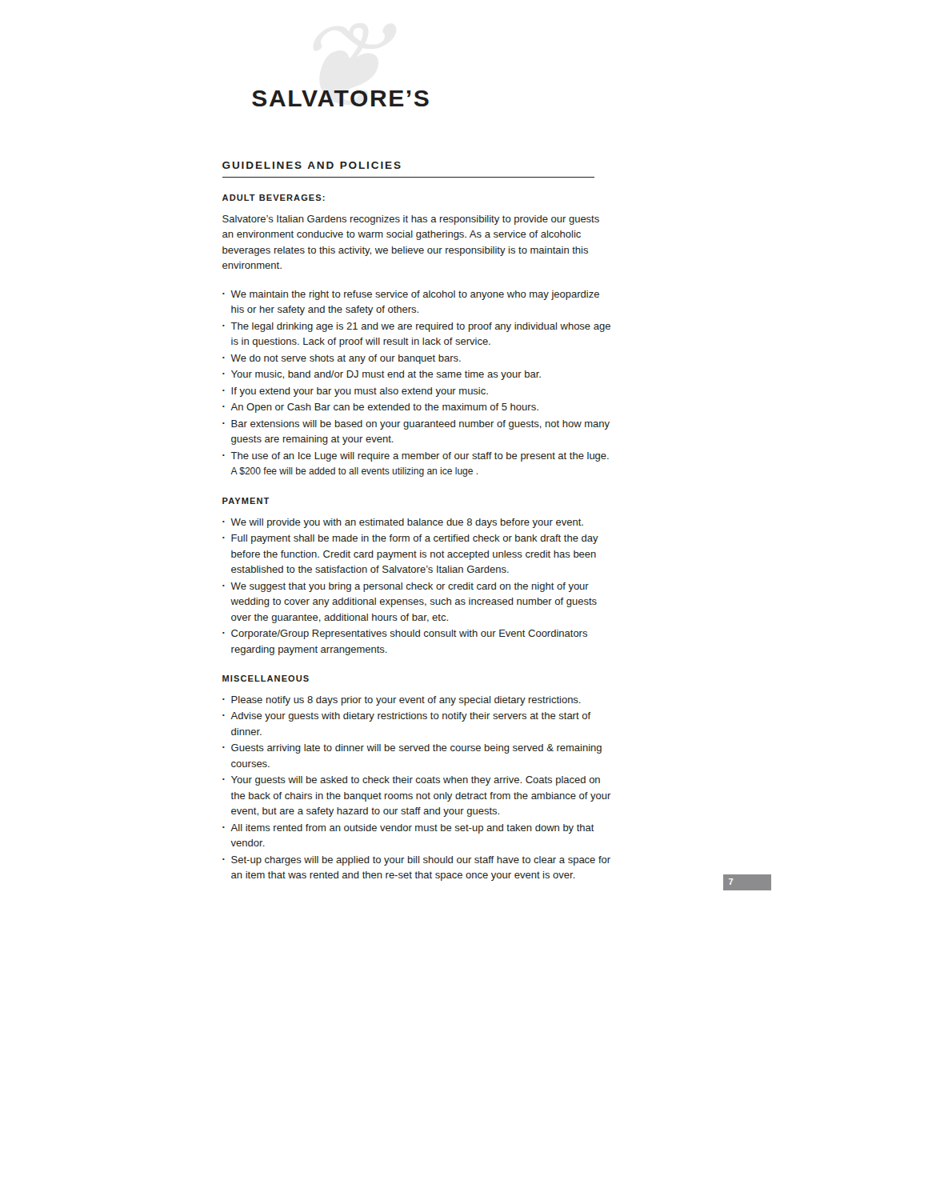❦
SALVATORE’S
Guidelines and Policies
Adult Beverages:
Salvatore’s Italian Gardens recognizes it has a responsibility to provide our guests an environment conducive to warm social gatherings. As a service of alcoholic beverages relates to this activity, we believe our responsibility is to maintain this environment.
We maintain the right to refuse service of alcohol to anyone who may jeopardize his or her safety and the safety of others.
The legal drinking age is 21 and we are required to proof any individual whose age is in questions. Lack of proof will result in lack of service.
We do not serve shots at any of our banquet bars.
Your music, band and/or DJ must end at the same time as your bar.
If you extend your bar you must also extend your music.
An Open or Cash Bar can be extended to the maximum of 5 hours.
Bar extensions will be based on your guaranteed number of guests, not how many guests are remaining at your event.
The use of an Ice Luge will require a member of our staff to be present at the luge. A $200 fee will be added to all events utilizing an ice luge .
Payment
We will provide you with an estimated balance due 8 days before your event.
Full payment shall be made in the form of a certified check or bank draft the day before the function. Credit card payment is not accepted unless credit has been established to the satisfaction of Salvatore’s Italian Gardens.
We suggest that you bring a personal check or credit card on the night of your wedding to cover any additional expenses, such as increased number of guests over the guarantee, additional hours of bar, etc.
Corporate/Group Representatives should consult with our Event Coordinators regarding payment arrangements.
Miscellaneous
Please notify us 8 days prior to your event of any special dietary restrictions.
Advise your guests with dietary restrictions to notify their servers at the start of dinner.
Guests arriving late to dinner will be served the course being served & remaining courses.
Your guests will be asked to check their coats when they arrive. Coats placed on the back of chairs in the banquet rooms not only detract from the ambiance of your event, but are a safety hazard to our staff and your guests.
All items rented from an outside vendor must be set-up and taken down by that vendor.
Set-up charges will be applied to your bill should our staff have to clear a space for an item that was rented and then re-set that space once your event is over.
7